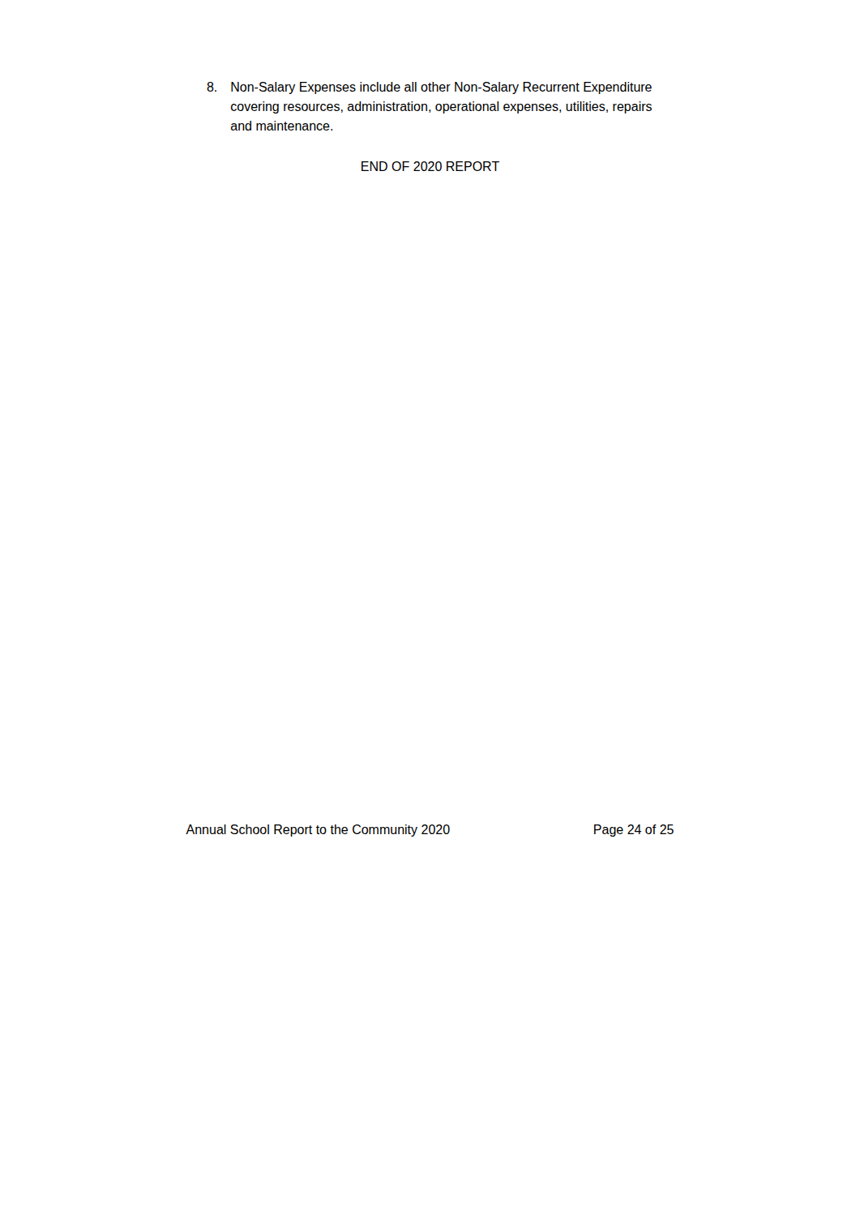Non-Salary Expenses include all other Non-Salary Recurrent Expenditure covering resources, administration, operational expenses, utilities, repairs and maintenance.
END OF 2020 REPORT
Annual School Report to the Community 2020
Page 24 of 25